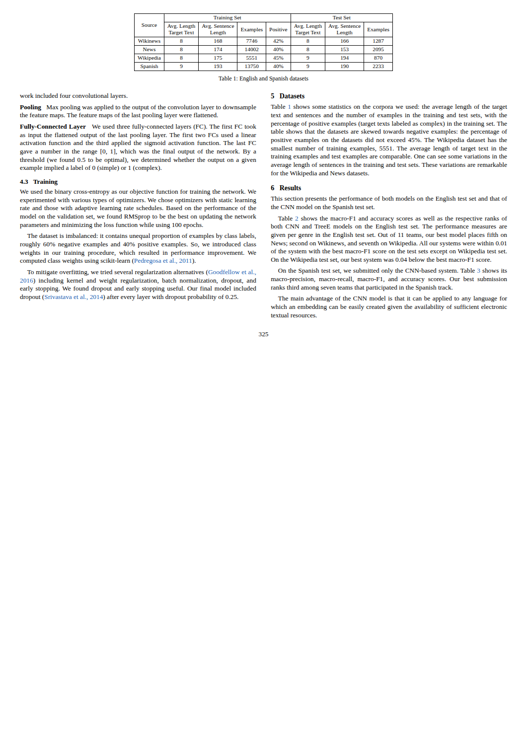| Source | Training Set | Test Set |
| --- | --- | --- |
| Avg. Length Target Text | Avg. Sentence Length | Examples | Positive | Avg. Length Target Text | Avg. Sentence Length | Examples |
| Wikinews | 8 | 168 | 7746 | 42% | 8 | 166 | 1287 |
| News | 8 | 174 | 14002 | 40% | 8 | 153 | 2095 |
| Wikipedia | 8 | 175 | 5551 | 45% | 9 | 194 | 870 |
| Spanish | 9 | 193 | 13750 | 40% | 9 | 190 | 2233 |
Table 1: English and Spanish datasets
work included four convolutional layers.
Pooling Max pooling was applied to the output of the convolution layer to downsample the feature maps. The feature maps of the last pooling layer were flattened.
Fully-Connected Layer We used three fully-connected layers (FC). The first FC took as input the flattened output of the last pooling layer. The first two FCs used a linear activation function and the third applied the sigmoid activation function. The last FC gave a number in the range [0, 1], which was the final output of the network. By a threshold (we found 0.5 to be optimal), we determined whether the output on a given example implied a label of 0 (simple) or 1 (complex).
4.3 Training
We used the binary cross-entropy as our objective function for training the network. We experimented with various types of optimizers. We chose optimizers with static learning rate and those with adaptive learning rate schedules. Based on the performance of the model on the validation set, we found RMSprop to be the best on updating the network parameters and minimizing the loss function while using 100 epochs.
The dataset is imbalanced: it contains unequal proportion of examples by class labels, roughly 60% negative examples and 40% positive examples. So, we introduced class weights in our training procedure, which resulted in performance improvement. We computed class weights using scikit-learn (Pedregosa et al., 2011).
To mitigate overfitting, we tried several regularization alternatives (Goodfellow et al., 2016) including kernel and weight regularization, batch normalization, dropout, and early stopping. We found dropout and early stopping useful. Our final model included dropout (Srivastava et al., 2014) after every layer with dropout probability of 0.25.
5 Datasets
Table 1 shows some statistics on the corpora we used: the average length of the target text and sentences and the number of examples in the training and test sets, with the percentage of positive examples (target texts labeled as complex) in the training set. The table shows that the datasets are skewed towards negative examples: the percentage of positive examples on the datasets did not exceed 45%. The Wikipedia dataset has the smallest number of training examples, 5551. The average length of target text in the training examples and test examples are comparable. One can see some variations in the average length of sentences in the training and test sets. These variations are remarkable for the Wikipedia and News datasets.
6 Results
This section presents the performance of both models on the English test set and that of the CNN model on the Spanish test set.
Table 2 shows the macro-F1 and accuracy scores as well as the respective ranks of both CNN and TreeE models on the English test set. The performance measures are given per genre in the English test set. Out of 11 teams, our best model places fifth on News; second on Wikinews, and seventh on Wikipedia. All our systems were within 0.01 of the system with the best macro-F1 score on the test sets except on Wikipedia test set. On the Wikipedia test set, our best system was 0.04 below the best macro-F1 score.
On the Spanish test set, we submitted only the CNN-based system. Table 3 shows its macro-precision, macro-recall, macro-F1, and accuracy scores. Our best submission ranks third among seven teams that participated in the Spanish track.
The main advantage of the CNN model is that it can be applied to any language for which an embedding can be easily created given the availability of sufficient electronic textual resources.
325